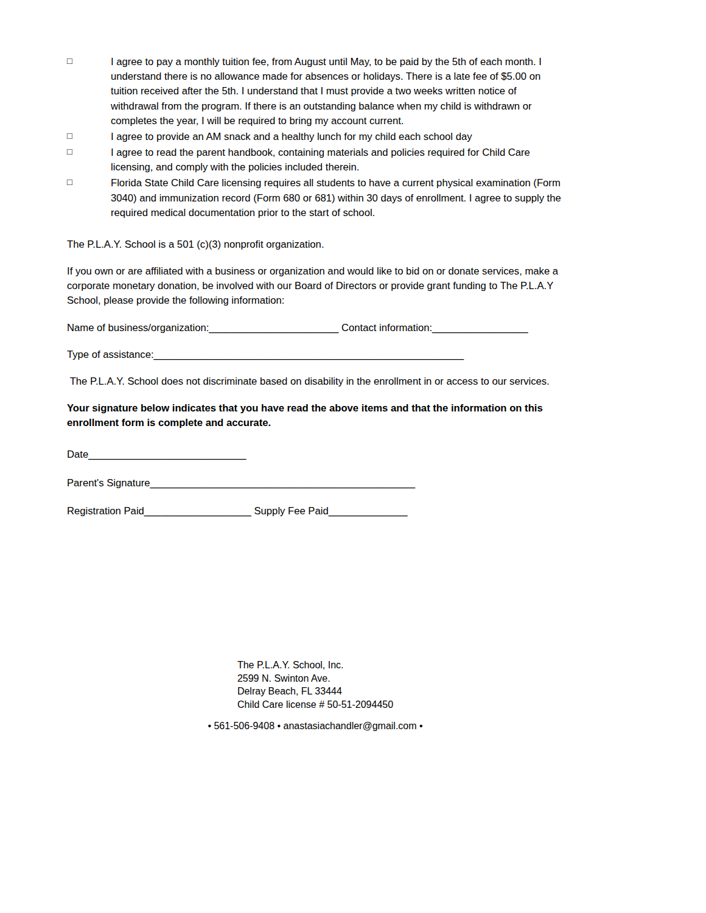I agree to pay a monthly tuition fee, from August until May, to be paid by the 5th of each month. I understand there is no allowance made for absences or holidays. There is a late fee of $5.00 on tuition received after the 5th. I understand that I must provide a two weeks written notice of withdrawal from the program. If there is an outstanding balance when my child is withdrawn or completes the year, I will be required to bring my account current.
I agree to provide an AM snack and a healthy lunch for my child each school day
I agree to read the parent handbook, containing materials and policies required for Child Care licensing, and comply with the policies included therein.
Florida State Child Care licensing requires all students to have a current physical examination (Form 3040) and immunization record (Form 680 or 681) within 30 days of enrollment. I agree to supply the required medical documentation prior to the start of school.
The P.L.A.Y. School is a 501 (c)(3) nonprofit organization.
If you own or are affiliated with a business or organization and would like to bid on or donate services, make a corporate monetary donation, be involved with our Board of Directors or provide grant funding to The P.L.A.Y School, please provide the following information:
Name of business/organization:_______________________ Contact information:_________________
Type of assistance:_______________________________________________________
The P.L.A.Y. School does not discriminate based on disability in the enrollment in or access to our services.
Your signature below indicates that you have read the above items and that the information on this enrollment form is complete and accurate.
Date____________________________
Parent's Signature_______________________________________________
Registration Paid___________________ Supply Fee Paid______________
The P.L.A.Y. School, Inc.
2599 N. Swinton Ave.
Delray Beach, FL 33444
Child Care license # 50-51-2094450
• 561-506-9408 • anastasiachandler@gmail.com •